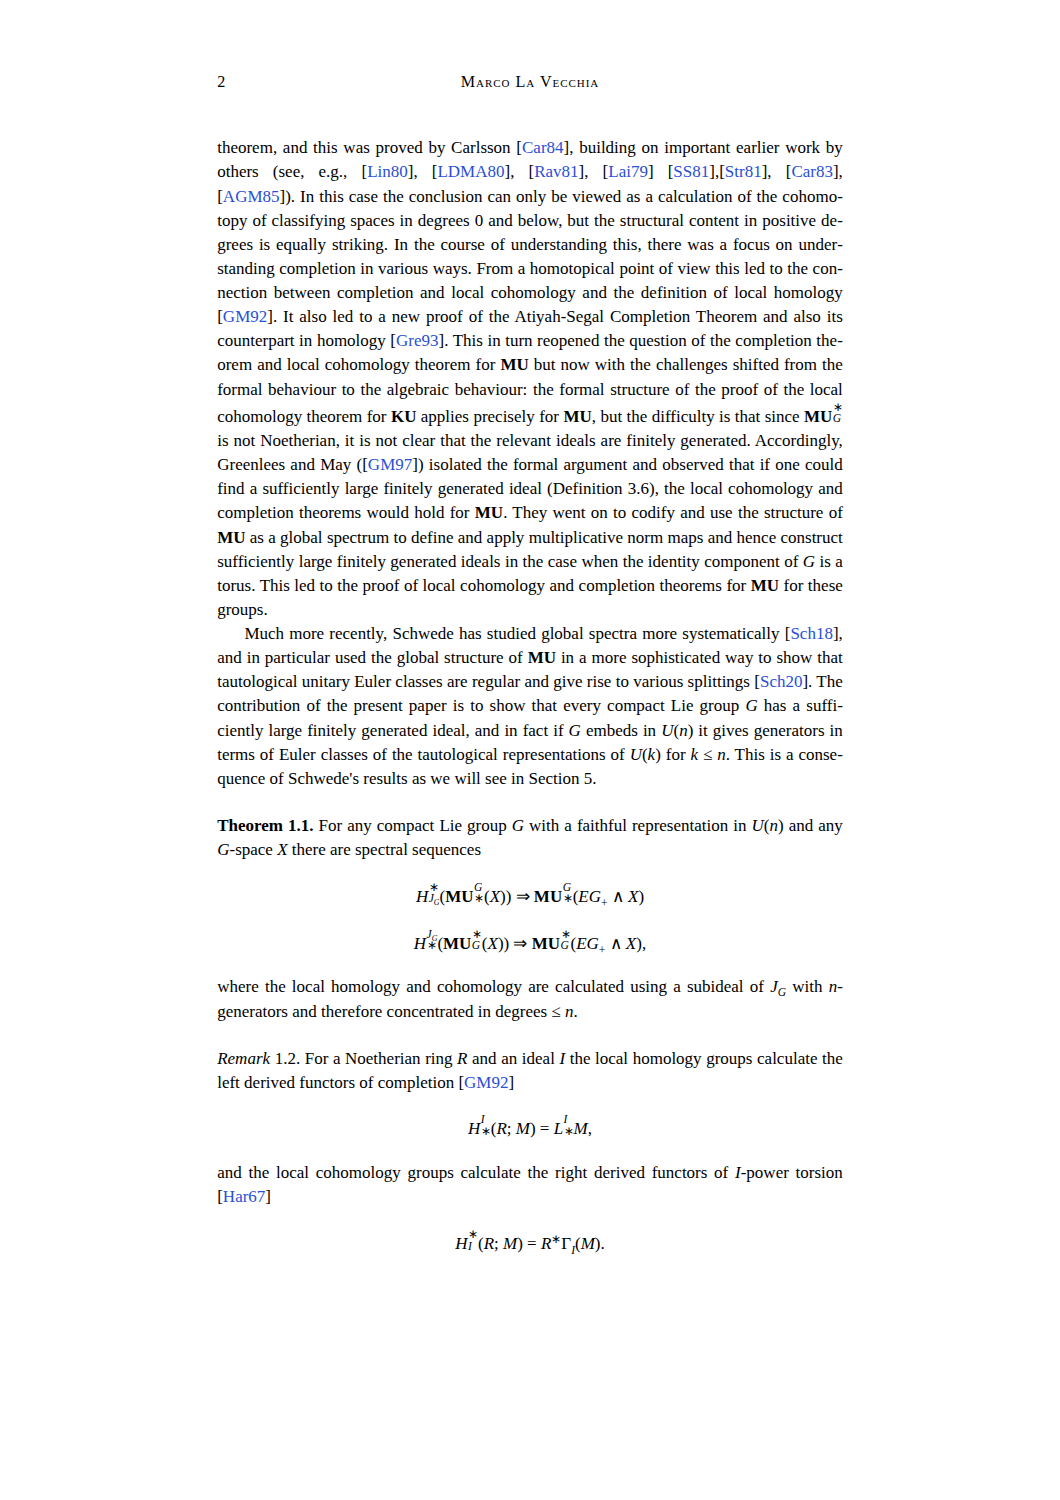2 Marco La Vecchia
theorem, and this was proved by Carlsson [Car84], building on important earlier work by others (see, e.g., [Lin80], [LDMA80], [Rav81], [Lai79] [SS81],[Str81], [Car83], [AGM85]). In this case the conclusion can only be viewed as a calculation of the cohomotopy of classifying spaces in degrees 0 and below, but the structural content in positive degrees is equally striking. In the course of understanding this, there was a focus on understanding completion in various ways. From a homotopical point of view this led to the connection between completion and local cohomology and the definition of local homology [GM92]. It also led to a new proof of the Atiyah-Segal Completion Theorem and also its counterpart in homology [Gre93]. This in turn reopened the question of the completion theorem and local cohomology theorem for MU but now with the challenges shifted from the formal behaviour to the algebraic behaviour: the formal structure of the proof of the local cohomology theorem for KU applies precisely for MU, but the difficulty is that since MU∗G is not Noetherian, it is not clear that the relevant ideals are finitely generated. Accordingly, Greenlees and May ([GM97]) isolated the formal argument and observed that if one could find a sufficiently large finitely generated ideal (Definition 3.6), the local cohomology and completion theorems would hold for MU. They went on to codify and use the structure of MU as a global spectrum to define and apply multiplicative norm maps and hence construct sufficiently large finitely generated ideals in the case when the identity component of G is a torus. This led to the proof of local cohomology and completion theorems for MU for these groups.
Much more recently, Schwede has studied global spectra more systematically [Sch18], and in particular used the global structure of MU in a more sophisticated way to show that tautological unitary Euler classes are regular and give rise to various splittings [Sch20]. The contribution of the present paper is to show that every compact Lie group G has a sufficiently large finitely generated ideal, and in fact if G embeds in U(n) it gives generators in terms of Euler classes of the tautological representations of U(k) for k ≤ n. This is a consequence of Schwede's results as we will see in Section 5.
Theorem 1.1. For any compact Lie group G with a faithful representation in U(n) and any G-space X there are spectral sequences
H∗JG(MU G∗(X)) ⇒ MU G∗(EG+ ∧ X)
HJG∗(MU∗G(X)) ⇒ MU∗G(EG+ ∧ X),
where the local homology and cohomology are calculated using a subideal of JG with n-generators and therefore concentrated in degrees ≤ n.
Remark 1.2. For a Noetherian ring R and an ideal I the local homology groups calculate the left derived functors of completion [GM92]
HI∗(R; M) = LI∗M,
and the local cohomology groups calculate the right derived functors of I-power torsion [Har67]
H∗I(R; M) = R∗ΓI(M).